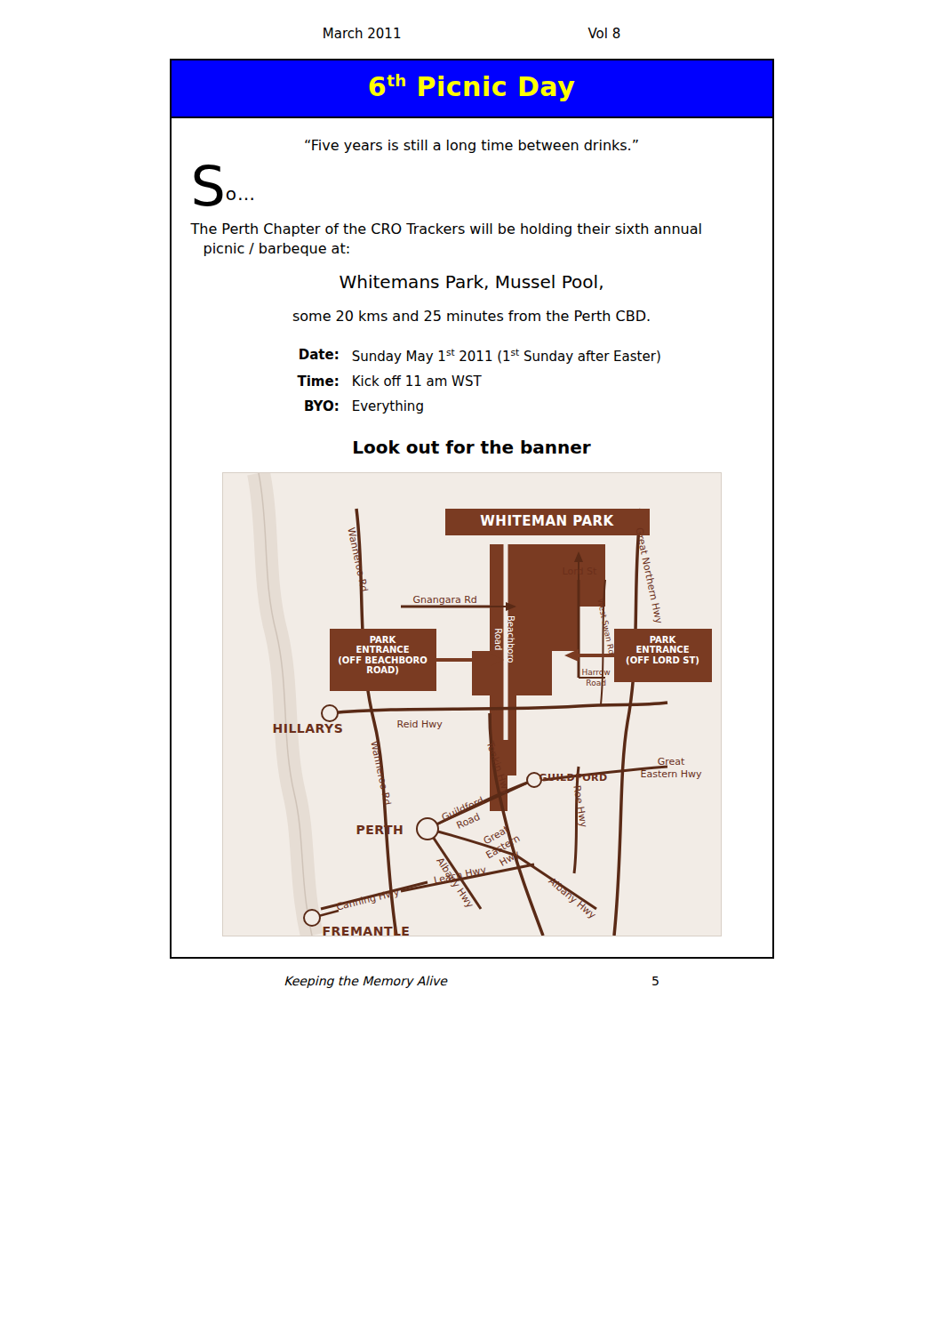March 2011 Vol 8
6th Picnic Day
“Five years is still a long time between drinks.”
So…
The Perth Chapter of the CRO Trackers will be holding their sixth annual picnic / barbeque at:
Whitemans Park, Mussel Pool,
some 20 kms and 25 minutes from the Perth CBD.
| Date: | Sunday May 1 st 2011 (1 st Sunday after Easter) |
| Time: | Kick off 11 am WST |
| BYO: | Everything |
Look out for the banner
WHITEMAN PARK
PARK
ENTRANCE
(OFF BEACHBORO
ROAD)
PARK
ENTRANCE
(OFF LORD ST)
Gnangara Rd
Lord St
Beachboro
Road
Wanneroo Rd
Wanneroo Rd
Great Northern Hwy
West Swan Rd
Harrow
Road
Reid Hwy
Tonkin Hwy
Roe Hwy
Guildford
Road
Great
Eastern Hwy
Great
Eastern
Hwy
Albany Hwy
Albany Hwy
Leach Hwy
Canning Hwy
HILLARYS
PERTH
GUILDFORD
FREMANTLE
Keeping the Memory Alive 5